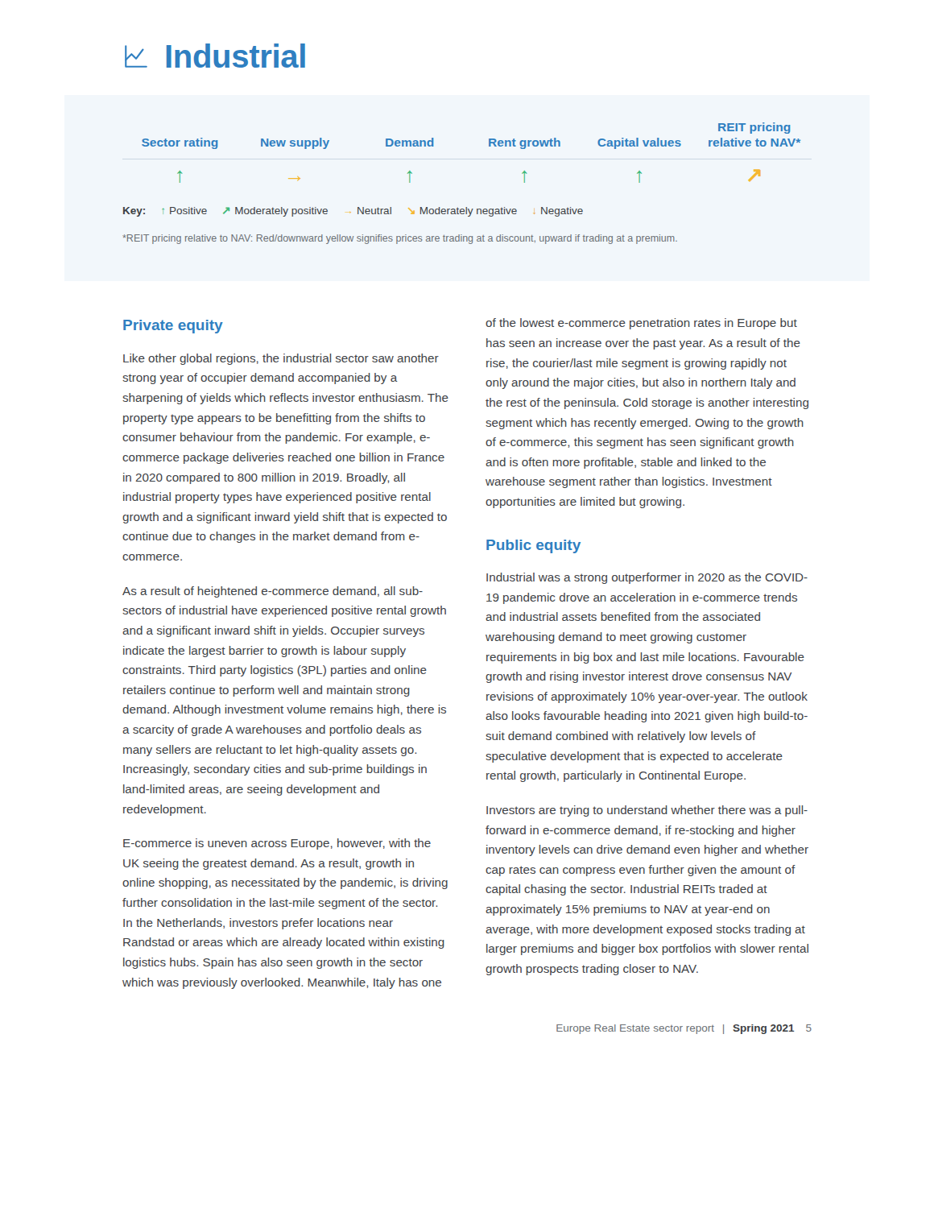Industrial
| Sector rating | New supply | Demand | Rent growth | Capital values | REIT pricing relative to NAV* |
| --- | --- | --- | --- | --- | --- |
| ↑ | → | ↑ | ↑ | ↑ | ↗ |
Key: ↑Positive ↗Moderately positive →Neutral ↘Moderately negative ↓Negative
*REIT pricing relative to NAV: Red/downward yellow signifies prices are trading at a discount, upward if trading at a premium.
Private equity
Like other global regions, the industrial sector saw another strong year of occupier demand accompanied by a sharpening of yields which reflects investor enthusiasm. The property type appears to be benefitting from the shifts to consumer behaviour from the pandemic. For example, e-commerce package deliveries reached one billion in France in 2020 compared to 800 million in 2019. Broadly, all industrial property types have experienced positive rental growth and a significant inward yield shift that is expected to continue due to changes in the market demand from e-commerce.
As a result of heightened e-commerce demand, all sub-sectors of industrial have experienced positive rental growth and a significant inward shift in yields. Occupier surveys indicate the largest barrier to growth is labour supply constraints. Third party logistics (3PL) parties and online retailers continue to perform well and maintain strong demand. Although investment volume remains high, there is a scarcity of grade A warehouses and portfolio deals as many sellers are reluctant to let high-quality assets go. Increasingly, secondary cities and sub-prime buildings in land-limited areas, are seeing development and redevelopment.
E-commerce is uneven across Europe, however, with the UK seeing the greatest demand. As a result, growth in online shopping, as necessitated by the pandemic, is driving further consolidation in the last-mile segment of the sector. In the Netherlands, investors prefer locations near Randstad or areas which are already located within existing logistics hubs. Spain has also seen growth in the sector which was previously overlooked. Meanwhile, Italy has one of the lowest e-commerce penetration rates in Europe but has seen an increase over the past year. As a result of the rise, the courier/last mile segment is growing rapidly not only around the major cities, but also in northern Italy and the rest of the peninsula. Cold storage is another interesting segment which has recently emerged. Owing to the growth of e-commerce, this segment has seen significant growth and is often more profitable, stable and linked to the warehouse segment rather than logistics. Investment opportunities are limited but growing.
Public equity
Industrial was a strong outperformer in 2020 as the COVID-19 pandemic drove an acceleration in e-commerce trends and industrial assets benefited from the associated warehousing demand to meet growing customer requirements in big box and last mile locations. Favourable growth and rising investor interest drove consensus NAV revisions of approximately 10% year-over-year. The outlook also looks favourable heading into 2021 given high build-to-suit demand combined with relatively low levels of speculative development that is expected to accelerate rental growth, particularly in Continental Europe.
Investors are trying to understand whether there was a pull-forward in e-commerce demand, if re-stocking and higher inventory levels can drive demand even higher and whether cap rates can compress even further given the amount of capital chasing the sector. Industrial REITs traded at approximately 15% premiums to NAV at year-end on average, with more development exposed stocks trading at larger premiums and bigger box portfolios with slower rental growth prospects trading closer to NAV.
Europe Real Estate sector report | Spring 20215